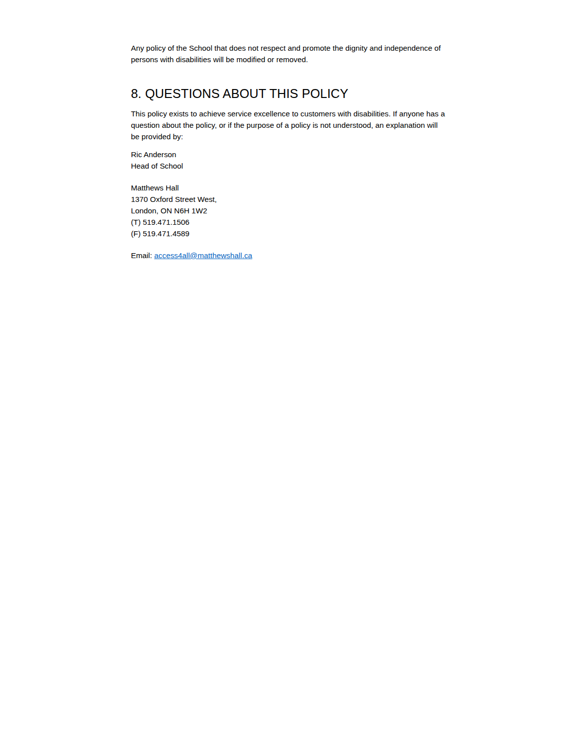Any policy of the School that does not respect and promote the dignity and independence of persons with disabilities will be modified or removed.
8. QUESTIONS ABOUT THIS POLICY
This policy exists to achieve service excellence to customers with disabilities. If anyone has a question about the policy, or if the purpose of a policy is not understood, an explanation will be provided by:
Ric Anderson
Head of School
Matthews Hall
1370 Oxford Street West,
London, ON N6H 1W2
(T) 519.471.1506
(F) 519.471.4589
Email: access4all@matthewshall.ca